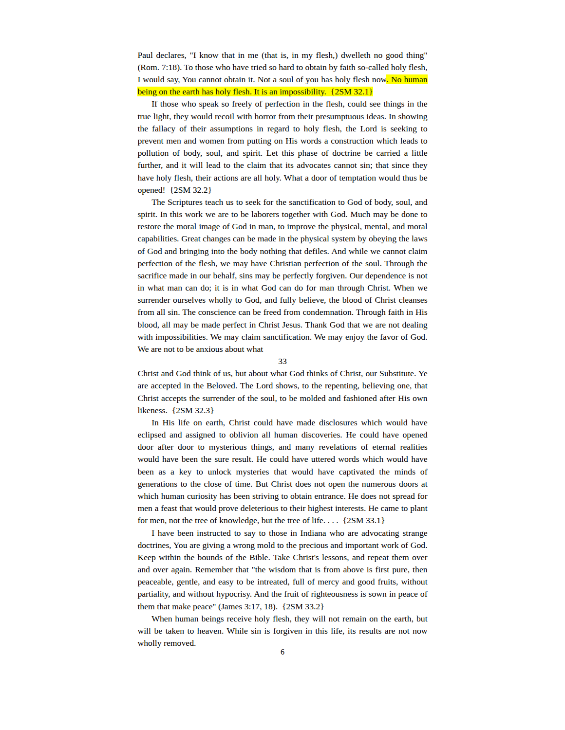Paul declares, "I know that in me (that is, in my flesh,) dwelleth no good thing" (Rom. 7:18). To those who have tried so hard to obtain by faith so-called holy flesh, I would say, You cannot obtain it. Not a soul of you has holy flesh now. No human being on the earth has holy flesh. It is an impossibility. {2SM 32.1}
If those who speak so freely of perfection in the flesh, could see things in the true light, they would recoil with horror from their presumptuous ideas. In showing the fallacy of their assumptions in regard to holy flesh, the Lord is seeking to prevent men and women from putting on His words a construction which leads to pollution of body, soul, and spirit. Let this phase of doctrine be carried a little further, and it will lead to the claim that its advocates cannot sin; that since they have holy flesh, their actions are all holy. What a door of temptation would thus be opened! {2SM 32.2}
The Scriptures teach us to seek for the sanctification to God of body, soul, and spirit. In this work we are to be laborers together with God. Much may be done to restore the moral image of God in man, to improve the physical, mental, and moral capabilities. Great changes can be made in the physical system by obeying the laws of God and bringing into the body nothing that defiles. And while we cannot claim perfection of the flesh, we may have Christian perfection of the soul. Through the sacrifice made in our behalf, sins may be perfectly forgiven. Our dependence is not in what man can do; it is in what God can do for man through Christ. When we surrender ourselves wholly to God, and fully believe, the blood of Christ cleanses from all sin. The conscience can be freed from condemnation. Through faith in His blood, all may be made perfect in Christ Jesus. Thank God that we are not dealing with impossibilities. We may claim sanctification. We may enjoy the favor of God. We are not to be anxious about what
33
Christ and God think of us, but about what God thinks of Christ, our Substitute. Ye are accepted in the Beloved. The Lord shows, to the repenting, believing one, that Christ accepts the surrender of the soul, to be molded and fashioned after His own likeness. {2SM 32.3}
In His life on earth, Christ could have made disclosures which would have eclipsed and assigned to oblivion all human discoveries. He could have opened door after door to mysterious things, and many revelations of eternal realities would have been the sure result. He could have uttered words which would have been as a key to unlock mysteries that would have captivated the minds of generations to the close of time. But Christ does not open the numerous doors at which human curiosity has been striving to obtain entrance. He does not spread for men a feast that would prove deleterious to their highest interests. He came to plant for men, not the tree of knowledge, but the tree of life. . . . {2SM 33.1}
I have been instructed to say to those in Indiana who are advocating strange doctrines, You are giving a wrong mold to the precious and important work of God. Keep within the bounds of the Bible. Take Christ's lessons, and repeat them over and over again. Remember that "the wisdom that is from above is first pure, then peaceable, gentle, and easy to be intreated, full of mercy and good fruits, without partiality, and without hypocrisy. And the fruit of righteousness is sown in peace of them that make peace" (James 3:17, 18). {2SM 33.2}
When human beings receive holy flesh, they will not remain on the earth, but will be taken to heaven. While sin is forgiven in this life, its results are not now wholly removed.
6